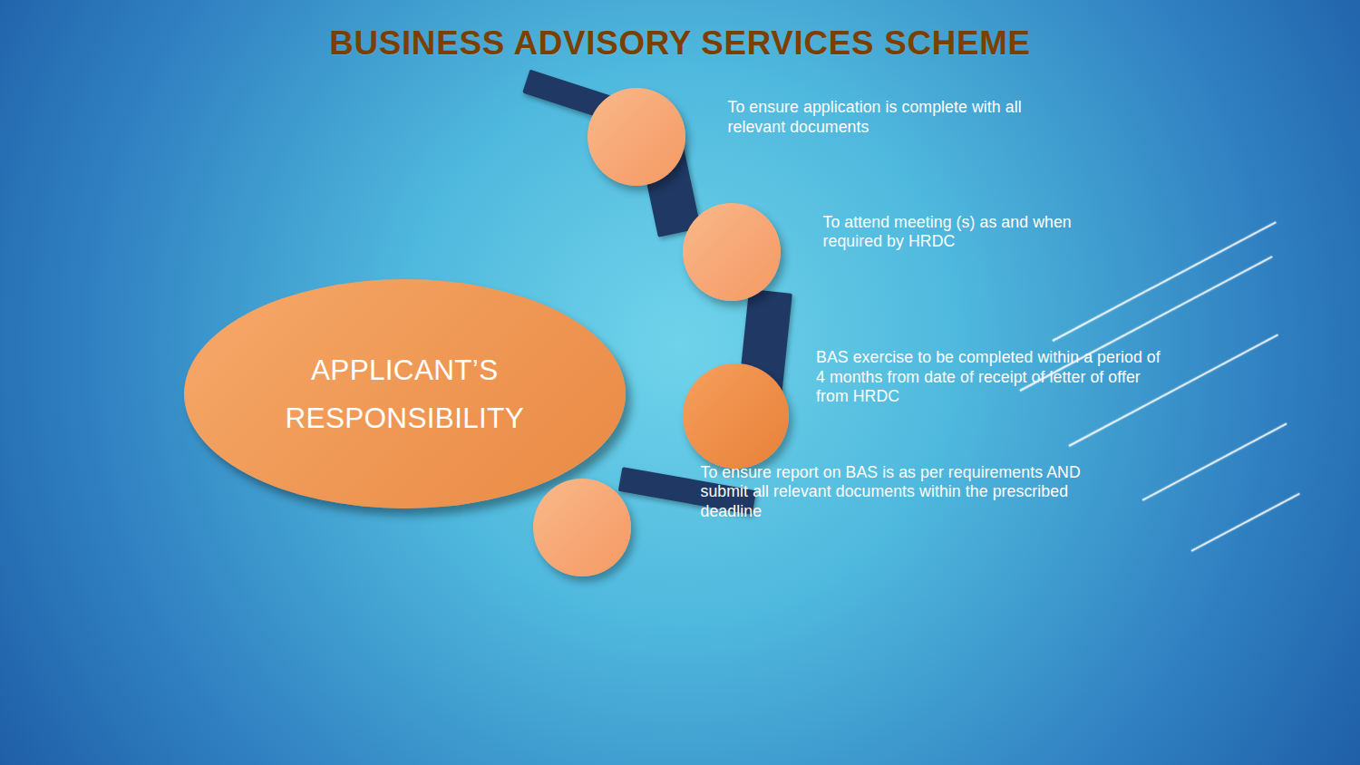Business Advisory Services Scheme
Applicant’s
Responsibility
To ensure application is complete with all relevant documents
To attend meeting (s) as and when required by HRDC
BAS exercise to be completed within a period of 4 months from date of receipt of letter of offer from HRDC
To ensure report on BAS is as per requirements AND submit all relevant documents within the prescribed deadline